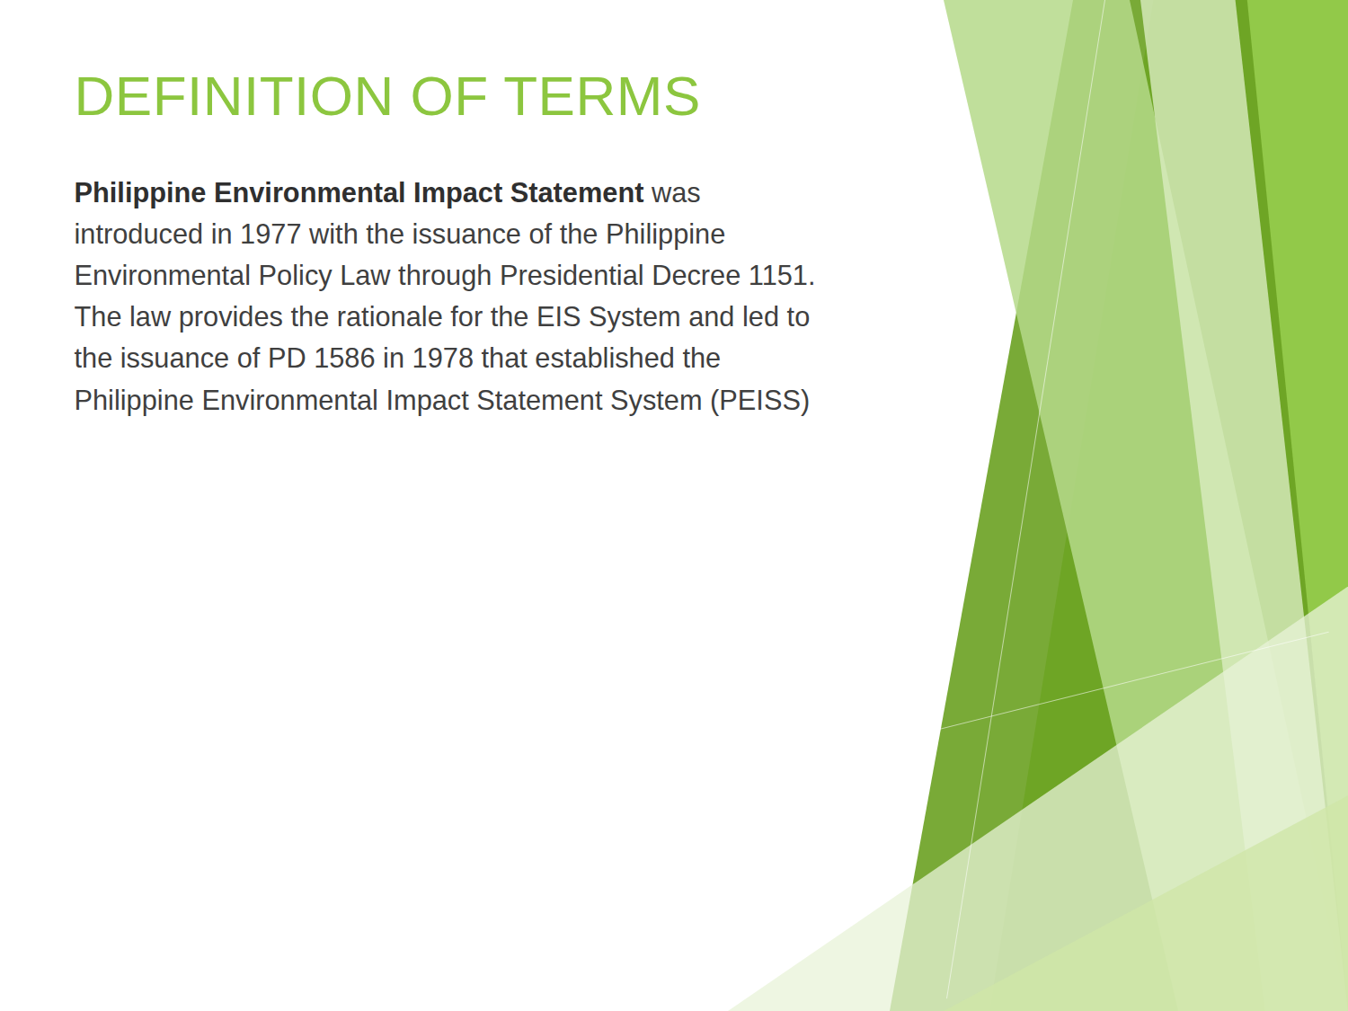DEFINITION OF TERMS
Philippine Environmental Impact Statement was introduced in 1977 with the issuance of the Philippine Environmental Policy Law through Presidential Decree 1151. The law provides the rationale for the EIS System and led to the issuance of PD 1586 in 1978 that established the Philippine Environmental Impact Statement System (PEISS)